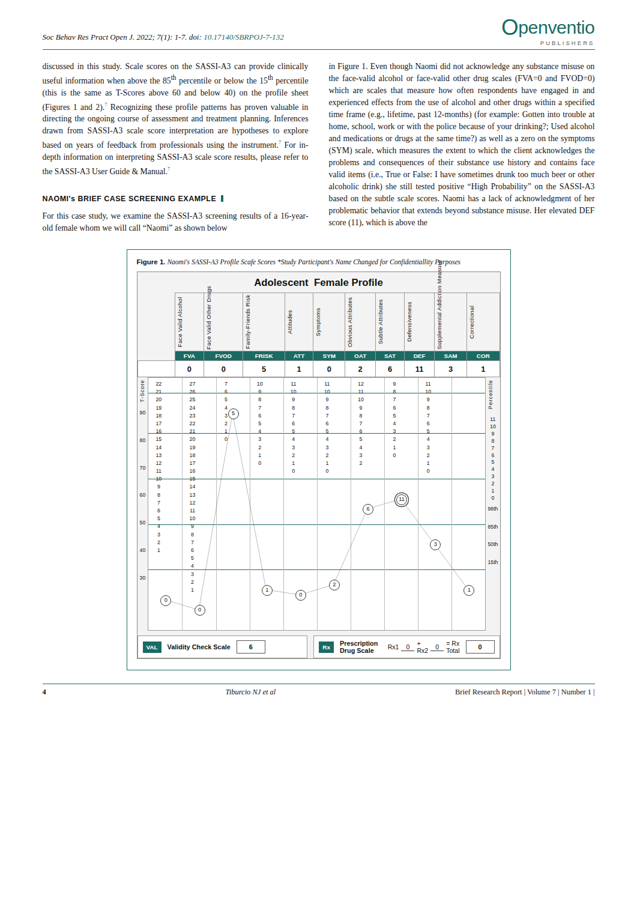Soc Behav Res Pract Open J. 2022; 7(1): 1-7. doi: 10.17140/SBRPOJ-7-132
Openventio
PUBLISHERS
discussed in this study. Scale scores on the SASSI-A3 can provide clinically useful information when above the 85th percentile or below the 15th percentile (this is the same as T-Scores above 60 and below 40) on the profile sheet (Figures 1 and 2).7 Recognizing these profile patterns has proven valuable in directing the ongoing course of assessment and treatment planning. Inferences drawn from SASSI-A3 scale score interpretation are hypotheses to explore based on years of feedback from professionals using the instrument.7 For in-depth information on interpreting SASSI-A3 scale score results, please refer to the SASSI-A3 User Guide & Manual.7
NAOMI's BRIEF CASE SCREENING EXAMPLE
For this case study, we examine the SASSI-A3 screening results of a 16-year-old female whom we will call “Naomi” as shown below
in Figure 1. Even though Naomi did not acknowledge any substance misuse on the face-valid alcohol or face-valid other drug scales (FVA=0 and FVOD=0) which are scales that measure how often respondents have engaged in and experienced effects from the use of alcohol and other drugs within a specified time frame (e.g., lifetime, past 12-months) (for example: Gotten into trouble at home, school, work or with the police because of your drinking?; Used alcohol and medications or drugs at the same time?) as well as a zero on the symptoms (SYM) scale, which measures the extent to which the client acknowledges the problems and consequences of their substance use history and contains face valid items (i.e., True or False: I have sometimes drunk too much beer or other alcoholic drink) she still tested positive “High Probability” on the SASSI-A3 based on the subtle scale scores. Naomi has a lack of acknowledgment of her problematic behavior that extends beyond substance misuse. Her elevated DEF score (11), which is above the
Figure 1. Naomi's SASSI-A3 Profile Scafe Scores *Study Participant's Name Changed for Confidentiallity Purposes
Adolescent Female Profile
| | Face Valid Alcohol | Face Valid Other Drugs | Family-Friends Risk | Attitudes | Symptoms | Obvious Attributes | Subtle Attributes | Defensiveness | Supplemental Addiction Measure | Correctional |
| FVA | FVOD | FRISK | ATT | SYM | OAT | SAT | DEF | SAM | COR |
| Scores ➤ | 0 | 0 | 5 | 1 | 0 | 2 | 6 | 11 | 3 | 1 |
T-Score
90
80
70
60
50
40
30
22
21
20
19
18
17
16
15
14
13
12
11
10
9
8
7
6
5
4
3
2
1
27
26
25
24
23
22
21
20
19
18
17
16
15
14
13
12
11
10
9
8
7
6
5
4
3
2
1
7
6
5
4
3
2
1
0
10
9
8
7
6
5
4
3
2
1
0
11
10
9
8
7
6
5
4
3
2
1
0
11
10
9
8
7
6
5
4
3
2
1
0
12
11
10
9
8
7
6
5
4
3
2
9
8
7
6
5
4
3
2
1
0
11
10
9
8
7
6
5
4
3
2
1
0
0
0
5
1
0
2
6
11
3
1
Percentile
11
10
9
8
7
6
5
4
3
2
1
0
98th
85th
50th
15th
VAL Validity Check Scale 6
Rx Prescription Drug Scale Rx10 + Rx20 = Rx Total 0
4
Tiburcio NJ et al
Brief Research Report | Volume 7 | Number 1 |